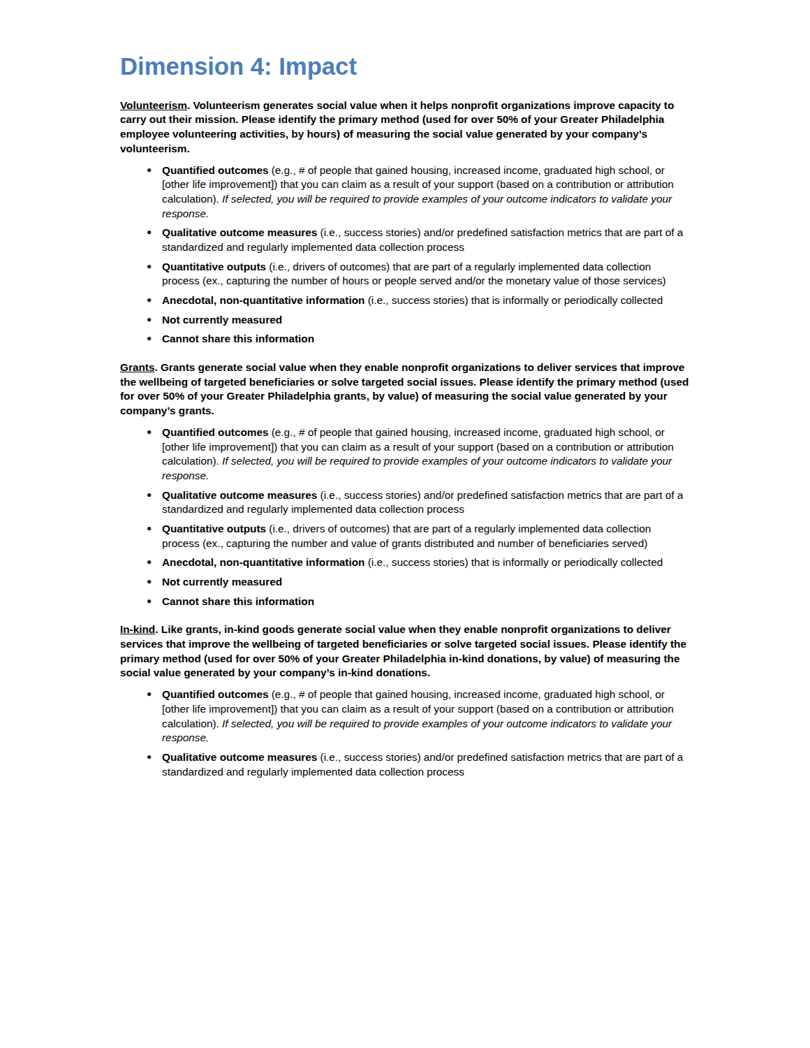Dimension 4: Impact
Volunteerism. Volunteerism generates social value when it helps nonprofit organizations improve capacity to carry out their mission. Please identify the primary method (used for over 50% of your Greater Philadelphia employee volunteering activities, by hours) of measuring the social value generated by your company’s volunteerism.
Quantified outcomes (e.g., # of people that gained housing, increased income, graduated high school, or [other life improvement]) that you can claim as a result of your support (based on a contribution or attribution calculation). If selected, you will be required to provide examples of your outcome indicators to validate your response.
Qualitative outcome measures (i.e., success stories) and/or predefined satisfaction metrics that are part of a standardized and regularly implemented data collection process
Quantitative outputs (i.e., drivers of outcomes) that are part of a regularly implemented data collection process (ex., capturing the number of hours or people served and/or the monetary value of those services)
Anecdotal, non-quantitative information (i.e., success stories) that is informally or periodically collected
Not currently measured
Cannot share this information
Grants. Grants generate social value when they enable nonprofit organizations to deliver services that improve the wellbeing of targeted beneficiaries or solve targeted social issues. Please identify the primary method (used for over 50% of your Greater Philadelphia grants, by value) of measuring the social value generated by your company’s grants.
Quantified outcomes (e.g., # of people that gained housing, increased income, graduated high school, or [other life improvement]) that you can claim as a result of your support (based on a contribution or attribution calculation). If selected, you will be required to provide examples of your outcome indicators to validate your response.
Qualitative outcome measures (i.e., success stories) and/or predefined satisfaction metrics that are part of a standardized and regularly implemented data collection process
Quantitative outputs (i.e., drivers of outcomes) that are part of a regularly implemented data collection process (ex., capturing the number and value of grants distributed and number of beneficiaries served)
Anecdotal, non-quantitative information (i.e., success stories) that is informally or periodically collected
Not currently measured
Cannot share this information
In-kind. Like grants, in-kind goods generate social value when they enable nonprofit organizations to deliver services that improve the wellbeing of targeted beneficiaries or solve targeted social issues. Please identify the primary method (used for over 50% of your Greater Philadelphia in-kind donations, by value) of measuring the social value generated by your company’s in-kind donations.
Quantified outcomes (e.g., # of people that gained housing, increased income, graduated high school, or [other life improvement]) that you can claim as a result of your support (based on a contribution or attribution calculation). If selected, you will be required to provide examples of your outcome indicators to validate your response.
Qualitative outcome measures (i.e., success stories) and/or predefined satisfaction metrics that are part of a standardized and regularly implemented data collection process